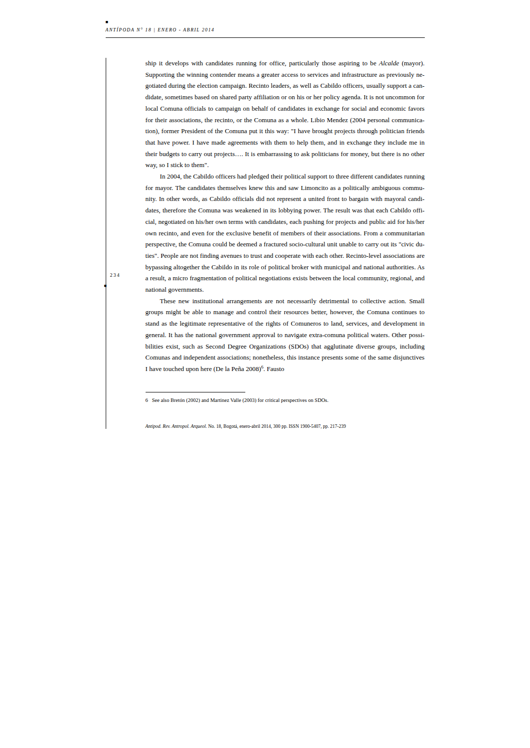■
ANTÍPODA N° 18 | ENERO - ABRIL 2014
234
■
ship it develops with candidates running for office, particularly those aspiring to be Alcalde (mayor). Supporting the winning contender means a greater access to services and infrastructure as previously negotiated during the election campaign. Recinto leaders, as well as Cabildo officers, usually support a candidate, sometimes based on shared party affiliation or on his or her policy agenda. It is not uncommon for local Comuna officials to campaign on behalf of candidates in exchange for social and economic favors for their associations, the recinto, or the Comuna as a whole. Libio Mendez (2004 personal communication), former President of the Comuna put it this way: "I have brought projects through politician friends that have power. I have made agreements with them to help them, and in exchange they include me in their budgets to carry out projects…. It is embarrassing to ask politicians for money, but there is no other way, so I stick to them".
In 2004, the Cabildo officers had pledged their political support to three different candidates running for mayor. The candidates themselves knew this and saw Limoncito as a politically ambiguous community. In other words, as Cabildo officials did not represent a united front to bargain with mayoral candidates, therefore the Comuna was weakened in its lobbying power. The result was that each Cabildo official, negotiated on his/her own terms with candidates, each pushing for projects and public aid for his/her own recinto, and even for the exclusive benefit of members of their associations. From a communitarian perspective, the Comuna could be deemed a fractured socio-cultural unit unable to carry out its "civic duties". People are not finding avenues to trust and cooperate with each other. Recinto-level associations are bypassing altogether the Cabildo in its role of political broker with municipal and national authorities. As a result, a micro fragmentation of political negotiations exists between the local community, regional, and national governments.
These new institutional arrangements are not necessarily detrimental to collective action. Small groups might be able to manage and control their resources better, however, the Comuna continues to stand as the legitimate representative of the rights of Comuneros to land, services, and development in general. It has the national government approval to navigate extra-comuna political waters. Other possibilities exist, such as Second Degree Organizations (SDOs) that agglutinate diverse groups, including Comunas and independent associations; nonetheless, this instance presents some of the same disjunctives I have touched upon here (De la Peña 2008)6. Fausto
6 See also Bretón (2002) and Martinez Valle (2003) for critical perspectives on SDOs.
Antipod. Rev. Antropol. Arqueol. No. 18, Bogotá, enero-abril 2014, 300 pp. ISSN 1900-5407, pp. 217-239